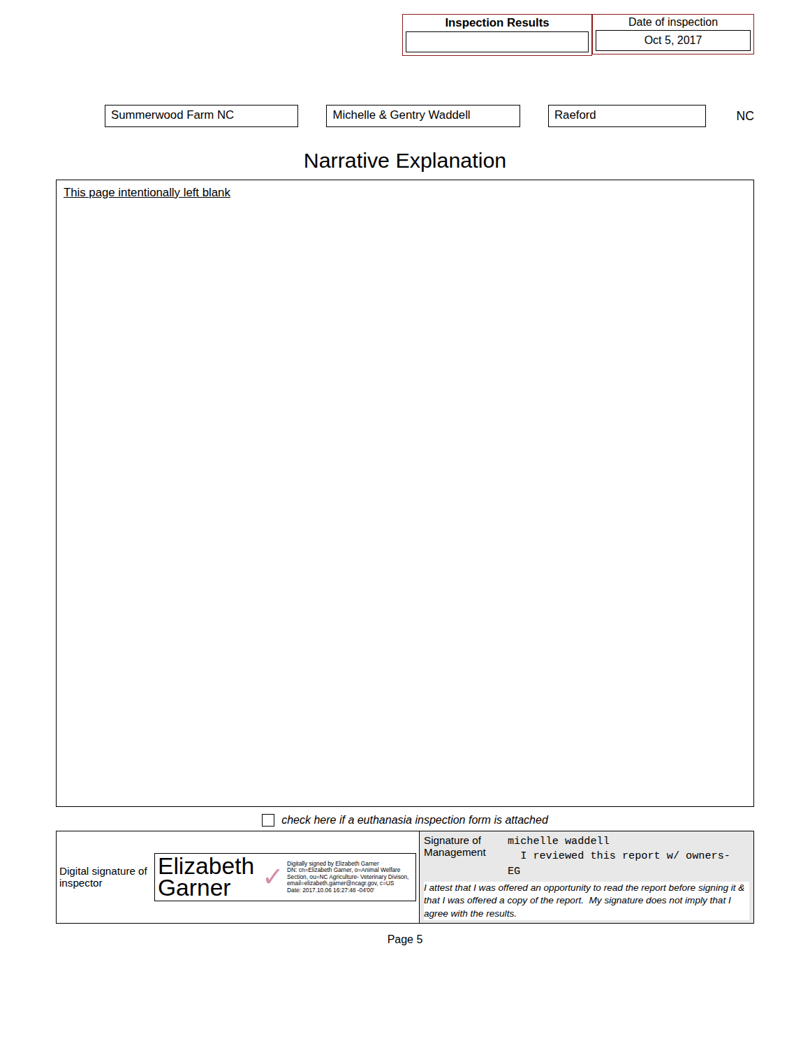Inspection Results
Date of inspection
Oct 5, 2017
Summerwood Farm NC
Michelle & Gentry Waddell
Raeford
NC
Narrative Explanation
This page intentionally left blank
check here if a euthanasia inspection form is attached
Digital signature of inspector
Elizabeth Garner
✓
Digitally signed by Elizabeth Garner
DN: cn=Elizabeth Garner, o=Animal Welfare Section, ou=NC Agriculture- Veterinary Divison, email=elizabeth.garner@ncagr.gov, c=US
Date: 2017.10.06 16:27:48 -04'00'
Signature of Management
michelle waddell
I reviewed this report w/ owners- EG
I attest that I was offered an opportunity to read the report before signing it & that I was offered a copy of the report. My signature does not imply that I agree with the results.
Page 5